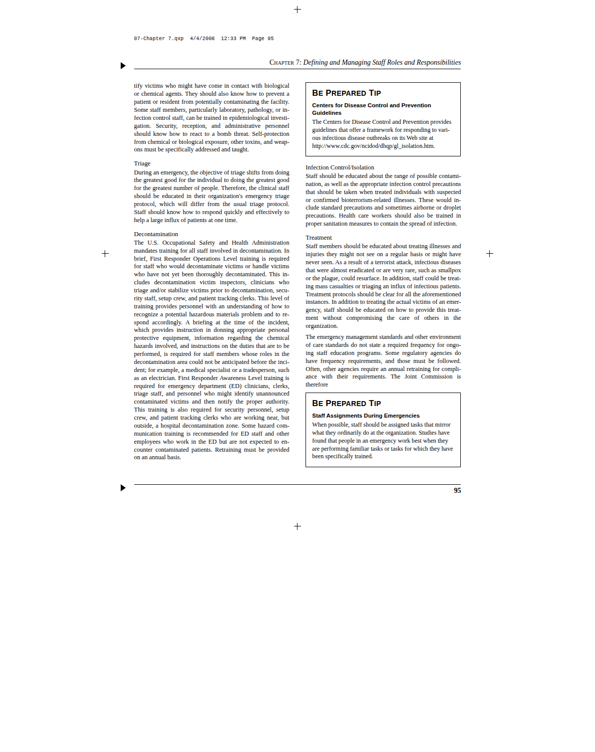07-Chapter 7.qxp 4/4/2008 12:33 PM Page 95
Chapter 7: Defining and Managing Staff Roles and Responsibilities
tify victims who might have come in contact with biological or chemical agents. They should also know how to prevent a patient or resident from potentially contaminating the facility. Some staff members, particularly laboratory, pathology, or infection control staff, can be trained in epidemiological investigation. Security, reception, and administrative personnel should know how to react to a bomb threat. Self-protection from chemical or biological exposure, other toxins, and weapons must be specifically addressed and taught.
Triage
During an emergency, the objective of triage shifts from doing the greatest good for the individual to doing the greatest good for the greatest number of people. Therefore, the clinical staff should be educated in their organization's emergency triage protocol, which will differ from the usual triage protocol. Staff should know how to respond quickly and effectively to help a large influx of patients at one time.
Decontamination
The U.S. Occupational Safety and Health Administration mandates training for all staff involved in decontamination. In brief, First Responder Operations Level training is required for staff who would decontaminate victims or handle victims who have not yet been thoroughly decontaminated. This includes decontamination victim inspectors, clinicians who triage and/or stabilize victims prior to decontamination, security staff, setup crew, and patient tracking clerks. This level of training provides personnel with an understanding of how to recognize a potential hazardous materials problem and to respond accordingly. A briefing at the time of the incident, which provides instruction in donning appropriate personal protective equipment, information regarding the chemical hazards involved, and instructions on the duties that are to be performed, is required for staff members whose roles in the decontamination area could not be anticipated before the incident; for example, a medical specialist or a tradesperson, such as an electrician. First Responder Awareness Level training is required for emergency department (ED) clinicians, clerks, triage staff, and personnel who might identify unannounced contaminated victims and then notify the proper authority. This training is also required for security personnel, setup crew, and patient tracking clerks who are working near, but outside, a hospital decontamination zone. Some hazard communication training is recommended for ED staff and other employees who work in the ED but are not expected to encounter contaminated patients. Retraining must be provided on an annual basis.
BE PREPARED TIP
Centers for Disease Control and Prevention Guidelines
The Centers for Disease Control and Prevention provides guidelines that offer a framework for responding to various infectious disease outbreaks on its Web site at http://www.cdc.gov/ncidod/dhqp/gl_isolation.htm.
Infection Control/Isolation
Staff should be educated about the range of possible contamination, as well as the appropriate infection control precautions that should be taken when treated individuals with suspected or confirmed bioterrorism-related illnesses. These would include standard precautions and sometimes airborne or droplet precautions. Health care workers should also be trained in proper sanitation measures to contain the spread of infection.
Treatment
Staff members should be educated about treating illnesses and injuries they might not see on a regular basis or might have never seen. As a result of a terrorist attack, infectious diseases that were almost eradicated or are very rare, such as smallpox or the plague, could resurface. In addition, staff could be treating mass casualties or triaging an influx of infectious patients. Treatment protocols should be clear for all the aforementioned instances. In addition to treating the actual victims of an emergency, staff should be educated on how to provide this treatment without compromising the care of others in the organization.
The emergency management standards and other environment of care standards do not state a required frequency for ongoing staff education programs. Some regulatory agencies do have frequency requirements, and those must be followed. Often, other agencies require an annual retraining for compliance with their requirements. The Joint Commission is therefore
BE PREPARED TIP
Staff Assignments During Emergencies
When possible, staff should be assigned tasks that mirror what they ordinarily do at the organization. Studies have found that people in an emergency work best when they are performing familiar tasks or tasks for which they have been specifically trained.
95